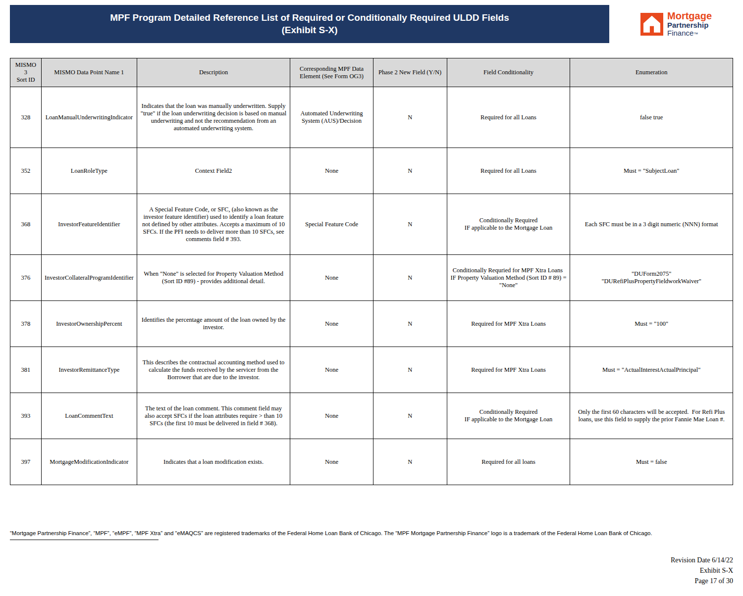MPF Program Detailed Reference List of Required or Conditionally Required ULDD Fields
(Exhibit S-X)
Mortgage
Partnership
Finance™
| MISMO 3 Sort ID | MISMO Data Point Name 1 | Description | Corresponding MPF Data Element (See Form OG3) | Phase 2 New Field (Y/N) | Field Conditionality | Enumeration |
| --- | --- | --- | --- | --- | --- | --- |
| 328 | LoanManualUnderwritingIndicator | Indicates that the loan was manually underwritten. Supply "true" if the loan underwriting decision is based on manual underwriting and not the recommendation from an automated underwriting system. | Automated Underwriting System (AUS)/Decision | N | Required for all Loans | false true |
| 352 | LoanRoleType | Context Field2 | None | N | Required for all Loans | Must = "SubjectLoan" |
| 368 | InvestorFeatureIdentifier | A Special Feature Code, or SFC, (also known as the investor feature identifier) used to identify a loan feature not defined by other attributes. Accepts a maximum of 10 SFCs. If the PFI needs to deliver more than 10 SFCs, see comments field # 393. | Special Feature Code | N | Conditionally Required IF applicable to the Mortgage Loan | Each SFC must be in a 3 digit numeric (NNN) format |
| 376 | InvestorCollateralProgramIdentifier | When "None" is selected for Property Valuation Method (Sort ID #89) - provides additional detail. | None | N | Conditionally Requried for MPF Xtra Loans IF Property Valuation Method (Sort ID # 89) = "None" | "DUForm2075" "DURefiPlusPropertyFieldworkWaiver" |
| 378 | InvestorOwnershipPercent | Identifies the percentage amount of the loan owned by the investor. | None | N | Required for MPF Xtra Loans | Must = "100" |
| 381 | InvestorRemittanceType | This describes the contractual accounting method used to calculate the funds received by the servicer from the Borrower that are due to the investor. | None | N | Required for MPF Xtra Loans | Must = "ActualInterestActualPrincipal" |
| 393 | LoanCommentText | The text of the loan comment. This comment field may also accept SFCs if the loan attributes require > than 10 SFCs (the first 10 must be delivered in field # 368). | None | N | Conditionally Required IF applicable to the Mortgage Loan | Only the first 60 characters will be accepted. For Refi Plus loans, use this field to supply the prior Fannie Mae Loan #. |
| 397 | MortgageModificationIndicator | Indicates that a loan modification exists. | None | N | Required for all loans | Must = false |
“Mortgage Partnership Finance”, “MPF”, “eMPF”, “MPF Xtra” and “eMAQCS” are registered trademarks of the Federal Home Loan Bank of Chicago. The “MPF Mortgage Partnership Finance” logo is a trademark of the Federal Home Loan Bank of Chicago.
Revision Date 6/14/22
Exhibit S-X
Page 17 of 30